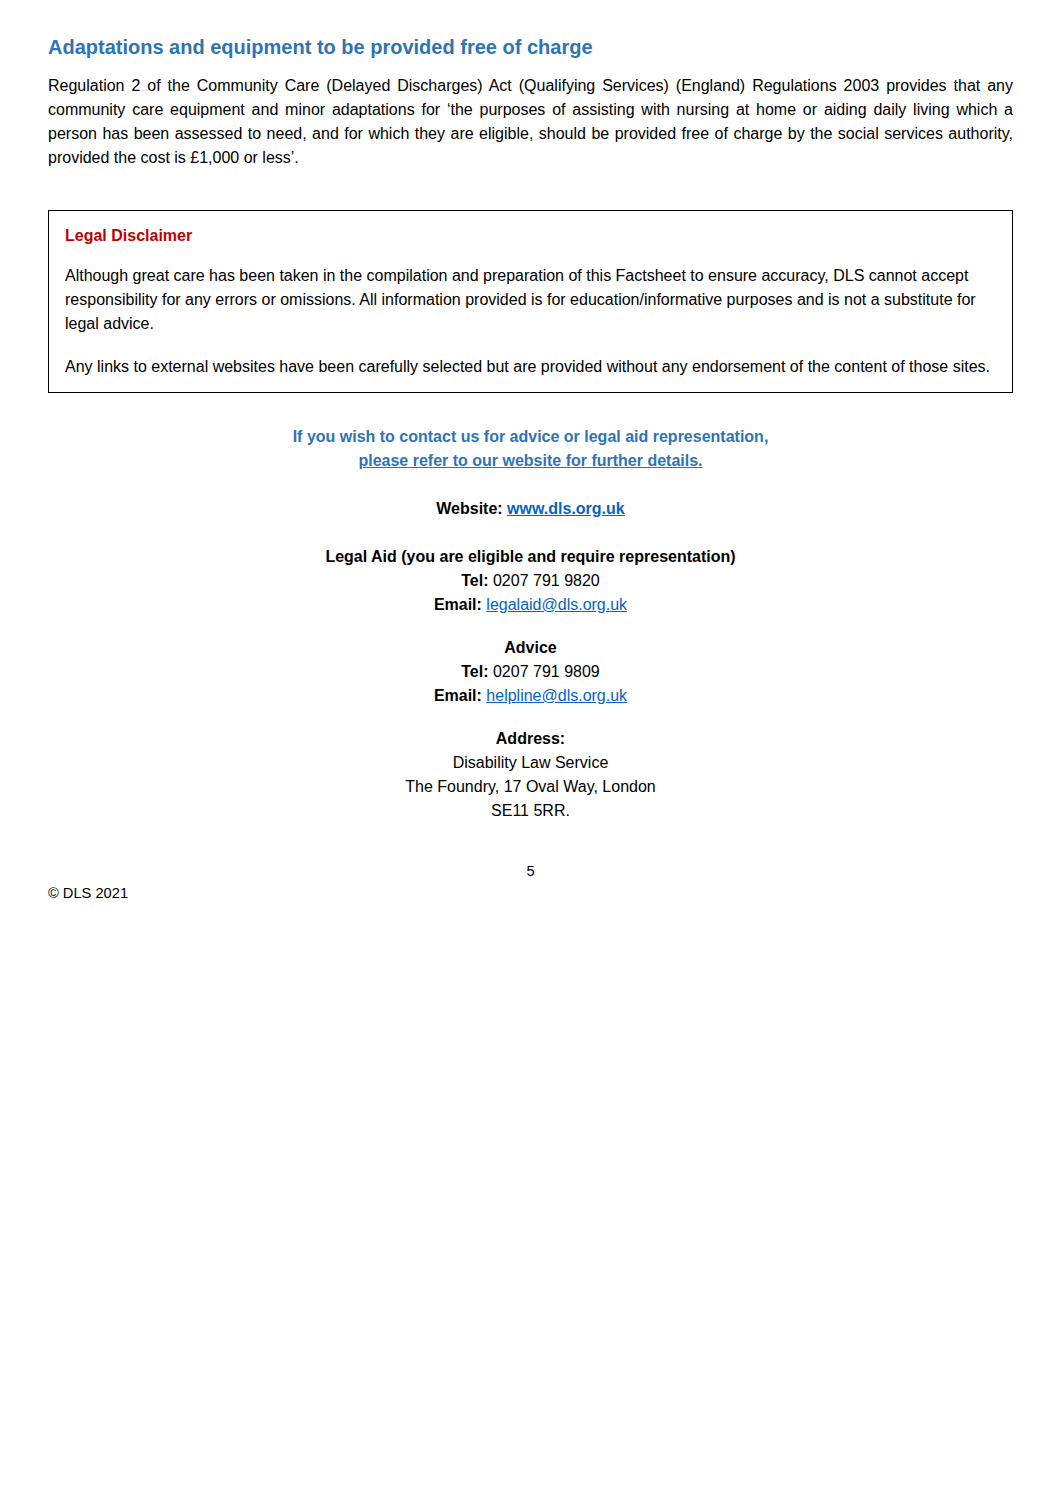Adaptations and equipment to be provided free of charge
Regulation 2 of the Community Care (Delayed Discharges) Act (Qualifying Services) (England) Regulations 2003 provides that any community care equipment and minor adaptations for ‘the purposes of assisting with nursing at home or aiding daily living which a person has been assessed to need, and for which they are eligible, should be provided free of charge by the social services authority, provided the cost is £1,000 or less’.
Legal Disclaimer
Although great care has been taken in the compilation and preparation of this Factsheet to ensure accuracy, DLS cannot accept responsibility for any errors or omissions. All information provided is for education/informative purposes and is not a substitute for legal advice.
Any links to external websites have been carefully selected but are provided without any endorsement of the content of those sites.
If you wish to contact us for advice or legal aid representation,
please refer to our website for further details.
Website: www.dls.org.uk
Legal Aid (you are eligible and require representation)
Tel: 0207 791 9820
Email: legalaid@dls.org.uk
Advice
Tel: 0207 791 9809
Email: helpline@dls.org.uk
Address:
Disability Law Service
The Foundry, 17 Oval Way, London
SE11 5RR.
5
© DLS 2021